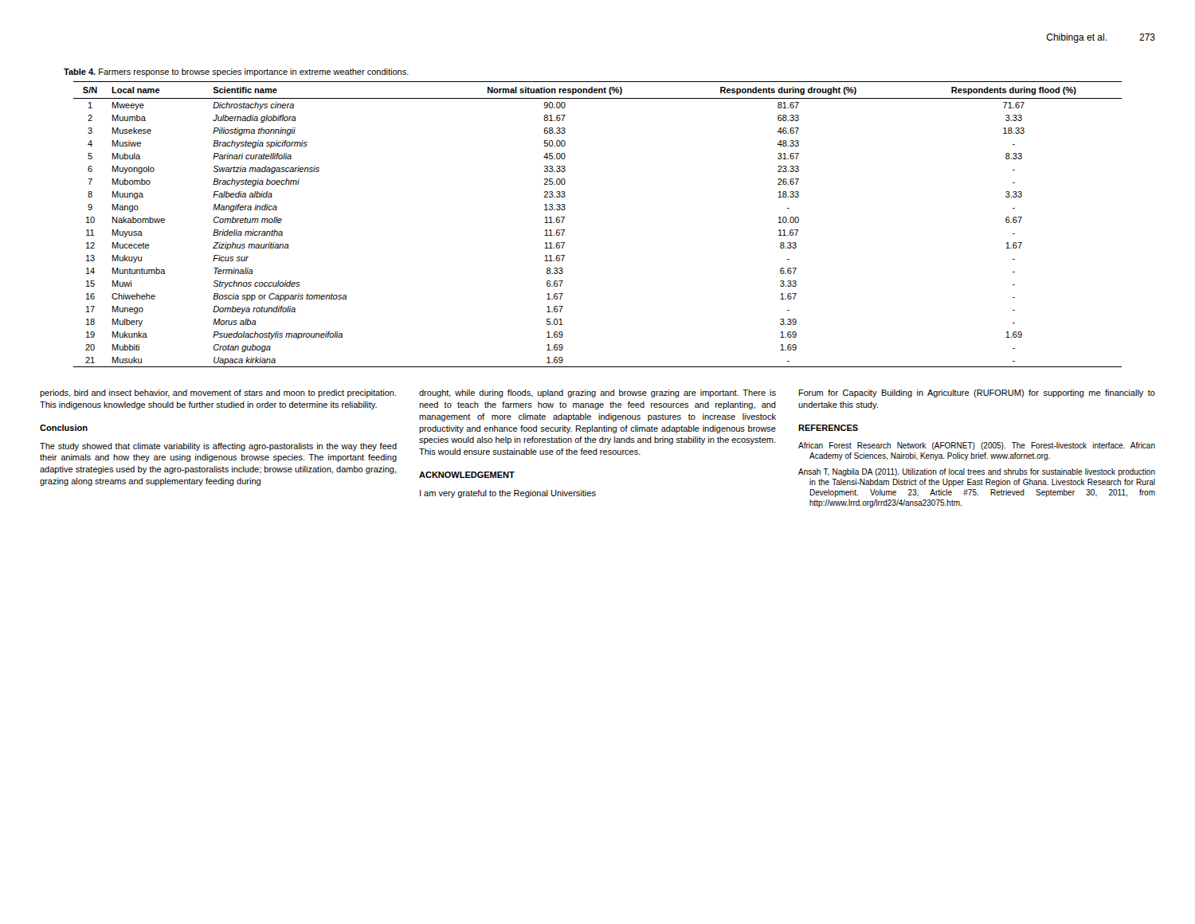Chibinga et al. 273
Table 4. Farmers response to browse species importance in extreme weather conditions.
| S/N | Local name | Scientific name | Normal situation respondent (%) | Respondents during drought (%) | Respondents during flood (%) |
| --- | --- | --- | --- | --- | --- |
| 1 | Mweeye | Dichrostachys cinera | 90.00 | 81.67 | 71.67 |
| 2 | Muumba | Julbernadia globiflora | 81.67 | 68.33 | 3.33 |
| 3 | Musekese | Piliostigma thonningii | 68.33 | 46.67 | 18.33 |
| 4 | Musiwe | Brachystegia spiciformis | 50.00 | 48.33 | - |
| 5 | Mubula | Parinari curatellifolia | 45.00 | 31.67 | 8.33 |
| 6 | Muyongolo | Swartzia madagascariensis | 33.33 | 23.33 | - |
| 7 | Mubombo | Brachystegia boechmi | 25.00 | 26.67 | - |
| 8 | Muunga | Falbedia albida | 23.33 | 18.33 | 3.33 |
| 9 | Mango | Mangifera indica | 13.33 | - | - |
| 10 | Nakabombwe | Combretum molle | 11.67 | 10.00 | 6.67 |
| 11 | Muyusa | Bridelia micrantha | 11.67 | 11.67 | - |
| 12 | Mucecete | Ziziphus mauritiana | 11.67 | 8.33 | 1.67 |
| 13 | Mukuyu | Ficus sur | 11.67 | - | - |
| 14 | Muntuntumba | Terminalia | 8.33 | 6.67 | - |
| 15 | Muwi | Strychnos cocculoides | 6.67 | 3.33 | - |
| 16 | Chiwehehe | Boscia spp or Capparis tomentosa | 1.67 | 1.67 | - |
| 17 | Munego | Dombeya rotundifolia | 1.67 | - | - |
| 18 | Mulbery | Morus alba | 5.01 | 3.39 | - |
| 19 | Mukunka | Psuedolachostylis maprouneifolia | 1.69 | 1.69 | 1.69 |
| 20 | Mubbiti | Crotan guboga | 1.69 | 1.69 | - |
| 21 | Musuku | Uapaca kirkiana | 1.69 | - | - |
periods, bird and insect behavior, and movement of stars and moon to predict precipitation. This indigenous knowledge should be further studied in order to determine its reliability.
Conclusion
The study showed that climate variability is affecting agro-pastoralists in the way they feed their animals and how they are using indigenous browse species. The important feeding adaptive strategies used by the agro-pastoralists include; browse utilization, dambo grazing, grazing along streams and supplementary feeding during
drought, while during floods, upland grazing and browse grazing are important. There is need to teach the farmers how to manage the feed resources and replanting, and management of more climate adaptable indigenous pastures to increase livestock productivity and enhance food security. Replanting of climate adaptable indigenous browse species would also help in reforestation of the dry lands and bring stability in the ecosystem. This would ensure sustainable use of the feed resources.
ACKNOWLEDGEMENT
I am very grateful to the Regional Universities
Forum for Capacity Building in Agriculture (RUFORUM) for supporting me financially to undertake this study.
REFERENCES
African Forest Research Network (AFORNET) (2005). The Forest-livestock interface. African Academy of Sciences, Nairobi, Kenya. Policy brief. www.afornet.org.
Ansah T, Nagbila DA (2011). Utilization of local trees and shrubs for sustainable livestock production in the Talensi-Nabdam District of the Upper East Region of Ghana. Livestock Research for Rural Development. Volume 23, Article #75. Retrieved September 30, 2011, from http://www.lrrd.org/lrrd23/4/ansa23075.htm.